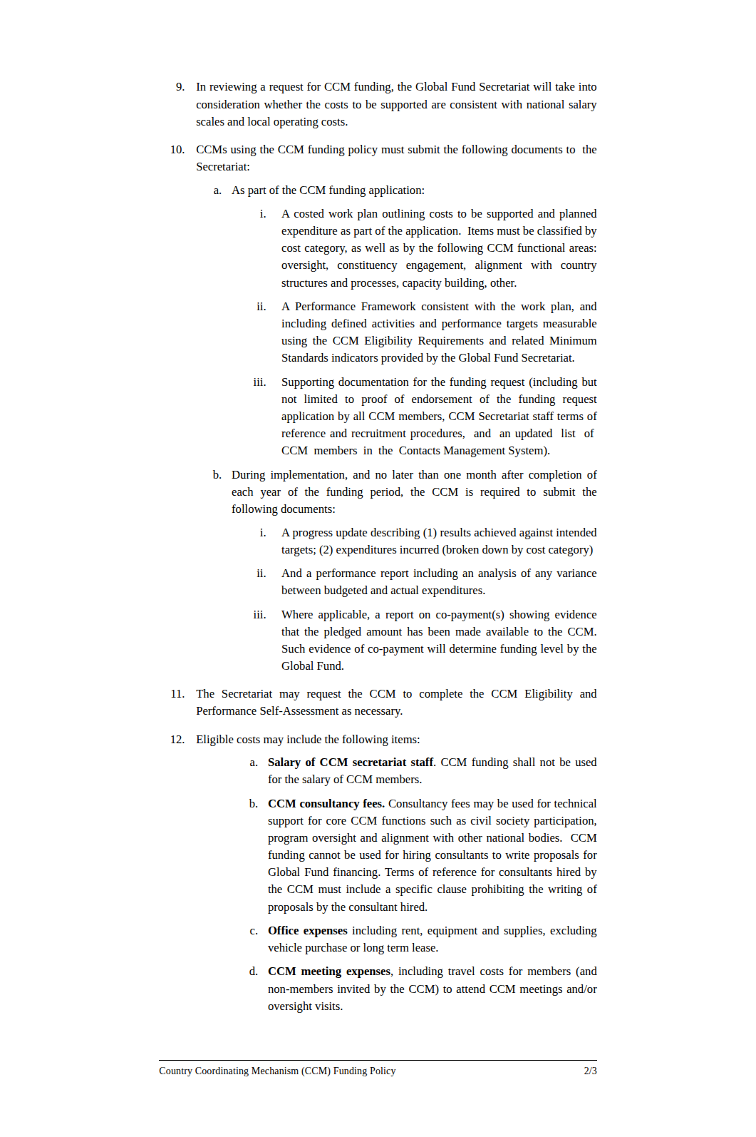In reviewing a request for CCM funding, the Global Fund Secretariat will take into consideration whether the costs to be supported are consistent with national salary scales and local operating costs.
CCMs using the CCM funding policy must submit the following documents to the Secretariat:
As part of the CCM funding application:
A costed work plan outlining costs to be supported and planned expenditure as part of the application. Items must be classified by cost category, as well as by the following CCM functional areas: oversight, constituency engagement, alignment with country structures and processes, capacity building, other.
A Performance Framework consistent with the work plan, and including defined activities and performance targets measurable using the CCM Eligibility Requirements and related Minimum Standards indicators provided by the Global Fund Secretariat.
Supporting documentation for the funding request (including but not limited to proof of endorsement of the funding request application by all CCM members, CCM Secretariat staff terms of reference and recruitment procedures, and an updated list of CCM members in the Contacts Management System).
During implementation, and no later than one month after completion of each year of the funding period, the CCM is required to submit the following documents:
A progress update describing (1) results achieved against intended targets; (2) expenditures incurred (broken down by cost category)
And a performance report including an analysis of any variance between budgeted and actual expenditures.
Where applicable, a report on co-payment(s) showing evidence that the pledged amount has been made available to the CCM. Such evidence of co-payment will determine funding level by the Global Fund.
The Secretariat may request the CCM to complete the CCM Eligibility and Performance Self-Assessment as necessary.
Eligible costs may include the following items:
Salary of CCM secretariat staff. CCM funding shall not be used for the salary of CCM members.
CCM consultancy fees. Consultancy fees may be used for technical support for core CCM functions such as civil society participation, program oversight and alignment with other national bodies. CCM funding cannot be used for hiring consultants to write proposals for Global Fund financing. Terms of reference for consultants hired by the CCM must include a specific clause prohibiting the writing of proposals by the consultant hired.
Office expenses including rent, equipment and supplies, excluding vehicle purchase or long term lease.
CCM meeting expenses, including travel costs for members (and non-members invited by the CCM) to attend CCM meetings and/or oversight visits.
Country Coordinating Mechanism (CCM) Funding Policy 2/3